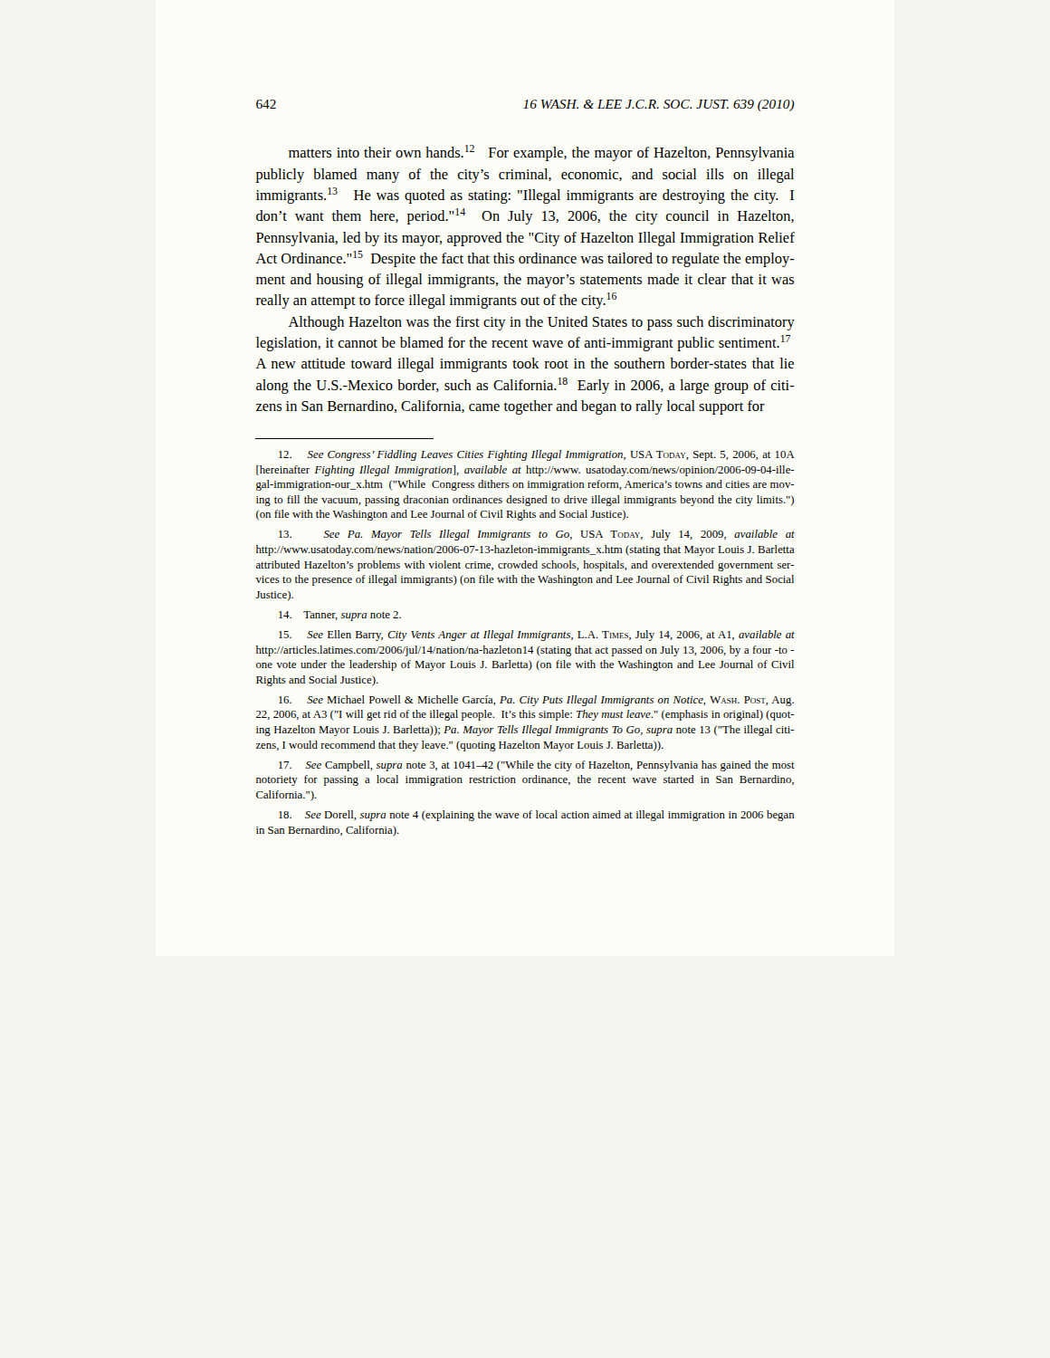642 16 WASH. & LEE J.C.R. SOC. JUST. 639 (2010)
matters into their own hands.12 For example, the mayor of Hazelton, Pennsylvania publicly blamed many of the city’s criminal, economic, and social ills on illegal immigrants.13 He was quoted as stating: "Illegal immigrants are destroying the city. I don’t want them here, period."14 On July 13, 2006, the city council in Hazelton, Pennsylvania, led by its mayor, approved the "City of Hazelton Illegal Immigration Relief Act Ordinance."15 Despite the fact that this ordinance was tailored to regulate the employment and housing of illegal immigrants, the mayor’s statements made it clear that it was really an attempt to force illegal immigrants out of the city.16
Although Hazelton was the first city in the United States to pass such discriminatory legislation, it cannot be blamed for the recent wave of anti-immigrant public sentiment.17 A new attitude toward illegal immigrants took root in the southern border-states that lie along the U.S.-Mexico border, such as California.18 Early in 2006, a large group of citizens in San Bernardino, California, came together and began to rally local support for
12. See Congress’ Fiddling Leaves Cities Fighting Illegal Immigration, USA Today, Sept. 5, 2006, at 10A [hereinafter Fighting Illegal Immigration], available at http://www. usatoday.com/news/opinion/2006-09-04-illegal-immigration-our_x.htm ("While Congress dithers on immigration reform, America’s towns and cities are moving to fill the vacuum, passing draconian ordinances designed to drive illegal immigrants beyond the city limits.") (on file with the Washington and Lee Journal of Civil Rights and Social Justice).
13. See Pa. Mayor Tells Illegal Immigrants to Go, USA Today, July 14, 2009, available at http://www.usatoday.com/news/nation/2006-07-13-hazleton-immigrants_x.htm (stating that Mayor Louis J. Barletta attributed Hazelton’s problems with violent crime, crowded schools, hospitals, and overextended government services to the presence of illegal immigrants) (on file with the Washington and Lee Journal of Civil Rights and Social Justice).
14. Tanner, supra note 2.
15. See Ellen Barry, City Vents Anger at Illegal Immigrants, L.A. Times, July 14, 2006, at A1, available at http://articles.latimes.com/2006/jul/14/nation/na-hazleton14 (stating that act passed on July 13, 2006, by a four -to -one vote under the leadership of Mayor Louis J. Barletta) (on file with the Washington and Lee Journal of Civil Rights and Social Justice).
16. See Michael Powell & Michelle García, Pa. City Puts Illegal Immigrants on Notice, Wash. Post, Aug. 22, 2006, at A3 ("I will get rid of the illegal people. It’s this simple: They must leave." (emphasis in original) (quoting Hazelton Mayor Louis J. Barletta)); Pa. Mayor Tells Illegal Immigrants To Go, supra note 13 ("The illegal citizens, I would recommend that they leave." (quoting Hazelton Mayor Louis J. Barletta)).
17. See Campbell, supra note 3, at 1041–42 ("While the city of Hazelton, Pennsylvania has gained the most notoriety for passing a local immigration restriction ordinance, the recent wave started in San Bernardino, California.").
18. See Dorell, supra note 4 (explaining the wave of local action aimed at illegal immigration in 2006 began in San Bernardino, California).